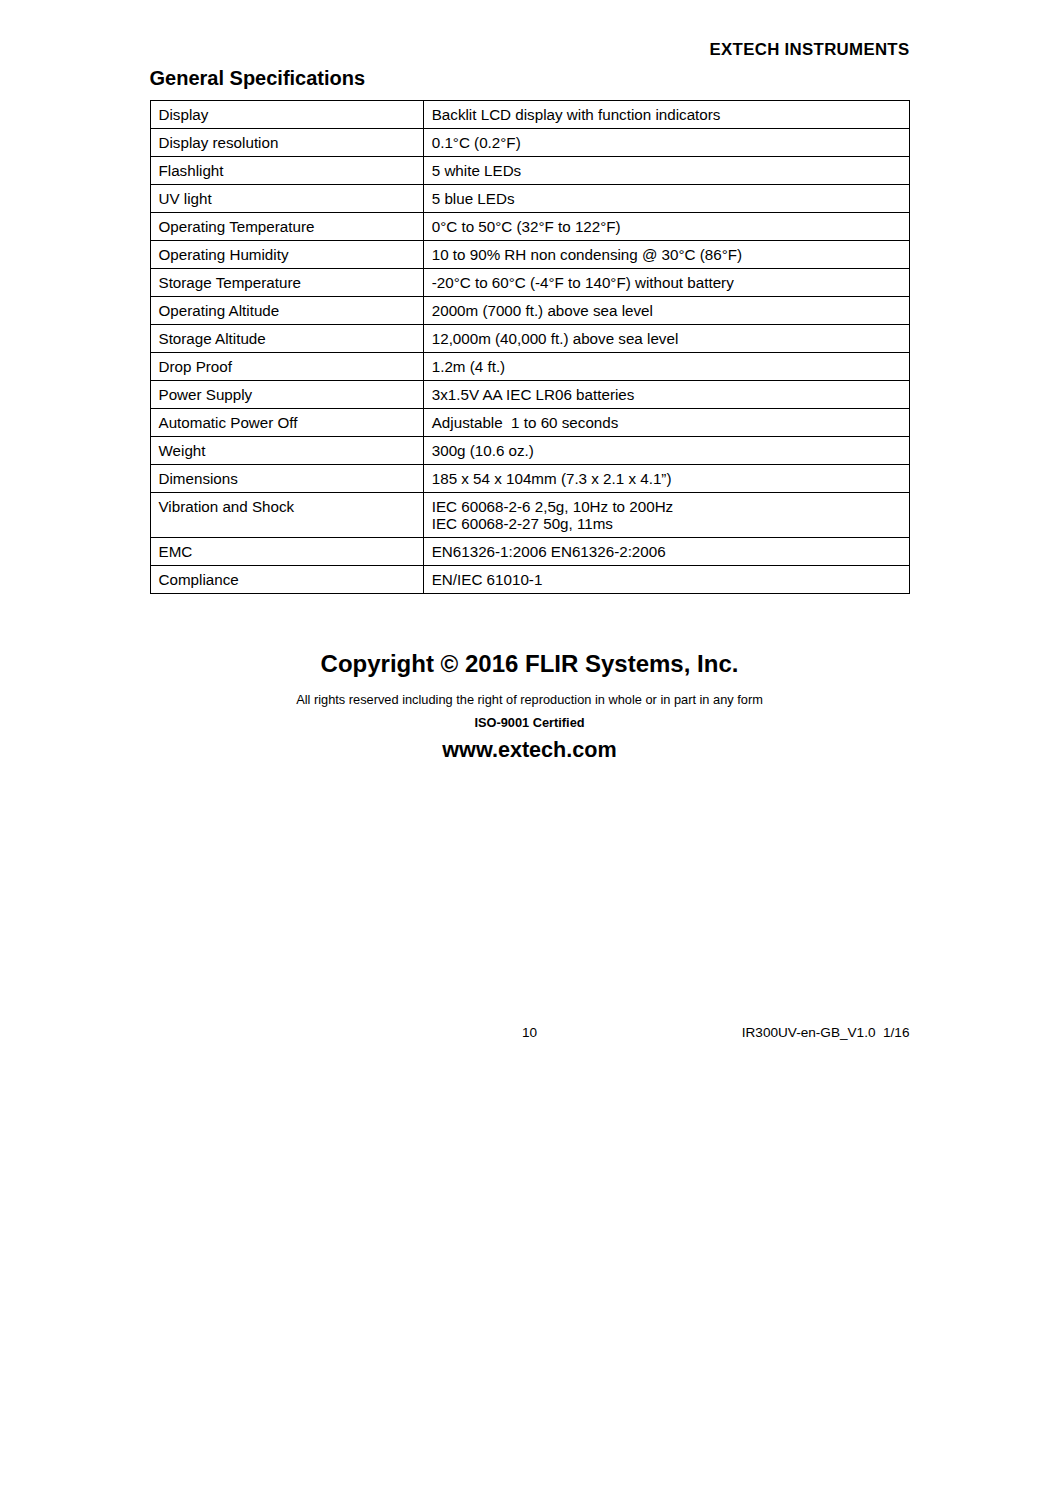EXTECH INSTRUMENTS
General Specifications
| Display | Backlit LCD display with function indicators |
| Display resolution | 0.1°C (0.2°F) |
| Flashlight | 5 white LEDs |
| UV light | 5 blue LEDs |
| Operating Temperature | 0°C to 50°C (32°F to 122°F) |
| Operating Humidity | 10 to 90% RH non condensing @ 30°C (86°F) |
| Storage Temperature | -20°C to 60°C (-4°F to 140°F) without battery |
| Operating Altitude | 2000m (7000 ft.) above sea level |
| Storage Altitude | 12,000m (40,000 ft.) above sea level |
| Drop Proof | 1.2m (4 ft.) |
| Power Supply | 3x1.5V AA IEC LR06 batteries |
| Automatic Power Off | Adjustable 1 to 60 seconds |
| Weight | 300g (10.6 oz.) |
| Dimensions | 185 x 54 x 104mm (7.3 x 2.1 x 4.1”) |
| Vibration and Shock | IEC 60068-2-6 2,5g, 10Hz to 200Hz IEC 60068-2-27 50g, 11ms |
| EMC | EN61326-1:2006 EN61326-2:2006 |
| Compliance | EN/IEC 61010-1 |
Copyright © 2016 FLIR Systems, Inc.
All rights reserved including the right of reproduction in whole or in part in any form
ISO-9001 Certified
www.extech.com
10
IR300UV-en-GB_V1.0 1/16